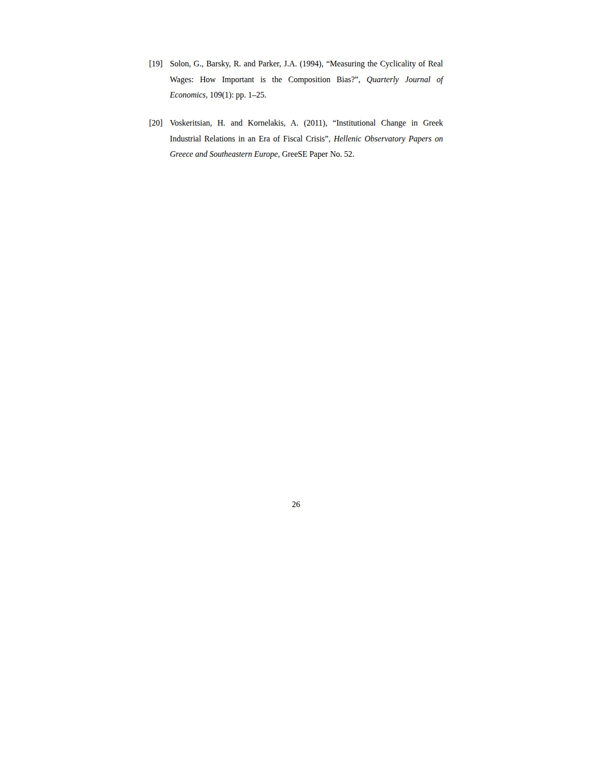[19] Solon, G., Barsky, R. and Parker, J.A. (1994), “Measuring the Cyclicality of Real Wages: How Important is the Composition Bias?”, Quarterly Journal of Economics, 109(1): pp. 1–25.
[20] Voskeritsian, H. and Kornelakis, A. (2011), “Institutional Change in Greek Industrial Relations in an Era of Fiscal Crisis”, Hellenic Observatory Papers on Greece and Southeastern Europe, GreeSE Paper No. 52.
26